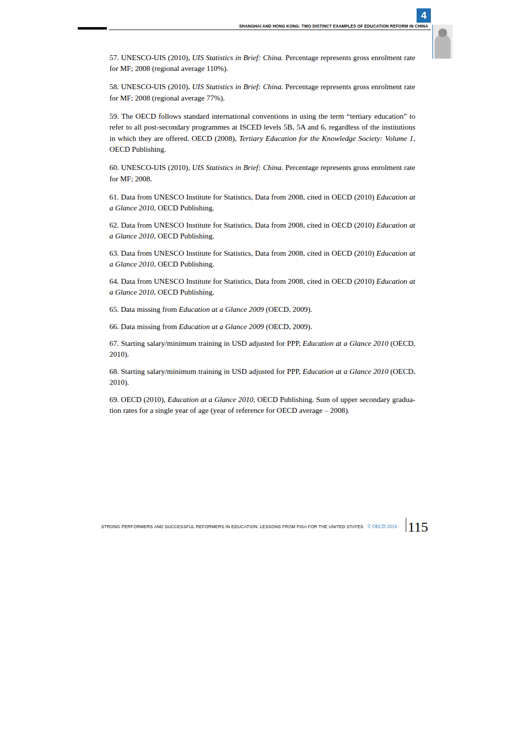4
Shanghai and Hong Kong: Two Distinct Examples of Education Reform in China
57. UNESCO-UIS (2010), UIS Statistics in Brief: China. Percentage represents gross enrolment rate for MF; 2008 (regional average 110%).
58. UNESCO-UIS (2010), UIS Statistics in Brief: China. Percentage represents gross enrolment rate for MF; 2008 (regional average 77%).
59. The OECD follows standard international conventions in using the term “tertiary education” to refer to all post-secondary programmes at ISCED levels 5B, 5A and 6, regardless of the institutions in which they are offered. OECD (2008), Tertiary Education for the Knowledge Society: Volume 1, OECD Publishing.
60. UNESCO-UIS (2010), UIS Statistics in Brief: China. Percentage represents gross enrolment rate for MF; 2008.
61. Data from UNESCO Institute for Statistics, Data from 2008, cited in OECD (2010) Education at a Glance 2010, OECD Publishing.
62. Data from UNESCO Institute for Statistics, Data from 2008, cited in OECD (2010) Education at a Glance 2010, OECD Publishing.
63. Data from UNESCO Institute for Statistics, Data from 2008, cited in OECD (2010) Education at a Glance 2010, OECD Publishing.
64. Data from UNESCO Institute for Statistics, Data from 2008, cited in OECD (2010) Education at a Glance 2010, OECD Publishing.
65. Data missing from Education at a Glance 2009 (OECD, 2009).
66. Data missing from Education at a Glance 2009 (OECD, 2009).
67. Starting salary/minimum training in USD adjusted for PPP, Education at a Glance 2010 (OECD, 2010).
68. Starting salary/minimum training in USD adjusted for PPP, Education at a Glance 2010 (OECD, 2010).
69. OECD (2010), Education at a Glance 2010, OECD Publishing. Sum of upper secondary graduation rates for a single year of age (year of reference for OECD average – 2008).
Strong Performers and Successful Reformers in Education: Lessons from PISA for the United States © OECD 2010
115